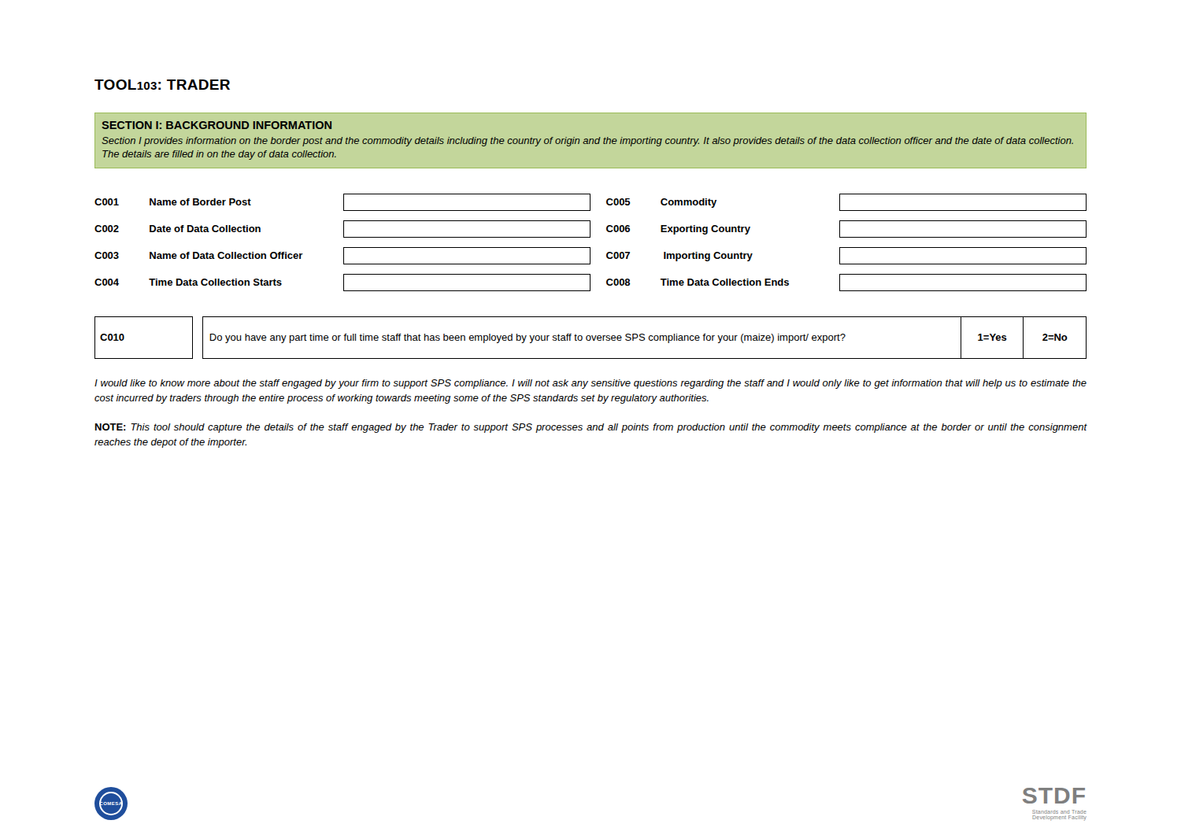TOOL103: TRADER
SECTION I: BACKGROUND INFORMATION
Section I provides information on the border post and the commodity details including the country of origin and the importing country. It also provides details of the data collection officer and the date of data collection. The details are filled in on the day of data collection.
| C001 | Name of Border Post | | | C005 | Commodity | |
| C002 | Date of Data Collection | | | C006 | Exporting Country | |
| C003 | Name of Data Collection Officer | | | C007 | Importing Country | |
| C004 | Time Data Collection Starts | | | C008 | Time Data Collection Ends | |
| C010 | | Do you have any part time or full time staff that has been employed by your staff to oversee SPS compliance for your (maize) import/ export? | 1=Yes | 2=No |
I would like to know more about the staff engaged by your firm to support SPS compliance. I will not ask any sensitive questions regarding the staff and I would only like to get information that will help us to estimate the cost incurred by traders through the entire process of working towards meeting some of the SPS standards set by regulatory authorities.
NOTE: This tool should capture the details of the staff engaged by the Trader to support SPS processes and all points from production until the commodity meets compliance at the border or until the consignment reaches the depot of the importer.
STDF
Standards and Trade
Development Facility